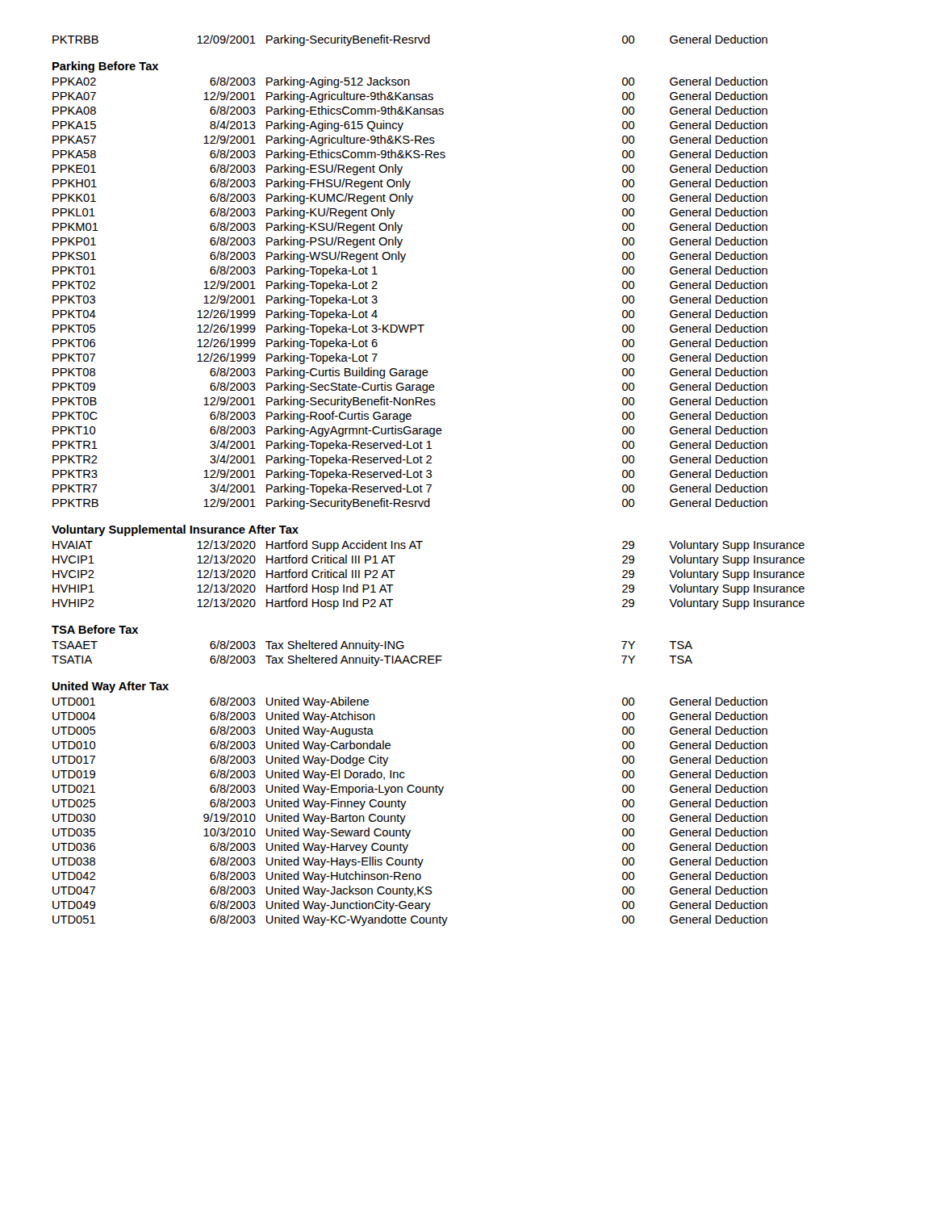| PKTRBB | 12/09/2001 | Parking-SecurityBenefit-Resrvd | 00 | General Deduction |
| Parking Before Tax |
| PPKA02 | 6/8/2003 | Parking-Aging-512 Jackson | 00 | General Deduction |
| PPKA07 | 12/9/2001 | Parking-Agriculture-9th&Kansas | 00 | General Deduction |
| PPKA08 | 6/8/2003 | Parking-EthicsComm-9th&Kansas | 00 | General Deduction |
| PPKA15 | 8/4/2013 | Parking-Aging-615 Quincy | 00 | General Deduction |
| PPKA57 | 12/9/2001 | Parking-Agriculture-9th&KS-Res | 00 | General Deduction |
| PPKA58 | 6/8/2003 | Parking-EthicsComm-9th&KS-Res | 00 | General Deduction |
| PPKE01 | 6/8/2003 | Parking-ESU/Regent Only | 00 | General Deduction |
| PPKH01 | 6/8/2003 | Parking-FHSU/Regent Only | 00 | General Deduction |
| PPKK01 | 6/8/2003 | Parking-KUMC/Regent Only | 00 | General Deduction |
| PPKL01 | 6/8/2003 | Parking-KU/Regent Only | 00 | General Deduction |
| PPKM01 | 6/8/2003 | Parking-KSU/Regent Only | 00 | General Deduction |
| PPKP01 | 6/8/2003 | Parking-PSU/Regent Only | 00 | General Deduction |
| PPKS01 | 6/8/2003 | Parking-WSU/Regent Only | 00 | General Deduction |
| PPKT01 | 6/8/2003 | Parking-Topeka-Lot 1 | 00 | General Deduction |
| PPKT02 | 12/9/2001 | Parking-Topeka-Lot 2 | 00 | General Deduction |
| PPKT03 | 12/9/2001 | Parking-Topeka-Lot 3 | 00 | General Deduction |
| PPKT04 | 12/26/1999 | Parking-Topeka-Lot 4 | 00 | General Deduction |
| PPKT05 | 12/26/1999 | Parking-Topeka-Lot 3-KDWPT | 00 | General Deduction |
| PPKT06 | 12/26/1999 | Parking-Topeka-Lot 6 | 00 | General Deduction |
| PPKT07 | 12/26/1999 | Parking-Topeka-Lot 7 | 00 | General Deduction |
| PPKT08 | 6/8/2003 | Parking-Curtis Building Garage | 00 | General Deduction |
| PPKT09 | 6/8/2003 | Parking-SecState-Curtis Garage | 00 | General Deduction |
| PPKT0B | 12/9/2001 | Parking-SecurityBenefit-NonRes | 00 | General Deduction |
| PPKT0C | 6/8/2003 | Parking-Roof-Curtis Garage | 00 | General Deduction |
| PPKT10 | 6/8/2003 | Parking-AgyAgrmnt-CurtisGarage | 00 | General Deduction |
| PPKTR1 | 3/4/2001 | Parking-Topeka-Reserved-Lot 1 | 00 | General Deduction |
| PPKTR2 | 3/4/2001 | Parking-Topeka-Reserved-Lot 2 | 00 | General Deduction |
| PPKTR3 | 12/9/2001 | Parking-Topeka-Reserved-Lot 3 | 00 | General Deduction |
| PPKTR7 | 3/4/2001 | Parking-Topeka-Reserved-Lot 7 | 00 | General Deduction |
| PPKTRB | 12/9/2001 | Parking-SecurityBenefit-Resrvd | 00 | General Deduction |
| Voluntary Supplemental Insurance After Tax |
| HVAIAT | 12/13/2020 | Hartford Supp Accident Ins AT | 29 | Voluntary Supp Insurance |
| HVCIP1 | 12/13/2020 | Hartford Critical III P1 AT | 29 | Voluntary Supp Insurance |
| HVCIP2 | 12/13/2020 | Hartford Critical III P2 AT | 29 | Voluntary Supp Insurance |
| HVHIP1 | 12/13/2020 | Hartford Hosp Ind P1 AT | 29 | Voluntary Supp Insurance |
| HVHIP2 | 12/13/2020 | Hartford Hosp Ind P2 AT | 29 | Voluntary Supp Insurance |
| TSA Before Tax |
| TSAAET | 6/8/2003 | Tax Sheltered Annuity-ING | 7Y | TSA |
| TSATIA | 6/8/2003 | Tax Sheltered Annuity-TIAACREF | 7Y | TSA |
| United Way After Tax |
| UTD001 | 6/8/2003 | United Way-Abilene | 00 | General Deduction |
| UTD004 | 6/8/2003 | United Way-Atchison | 00 | General Deduction |
| UTD005 | 6/8/2003 | United Way-Augusta | 00 | General Deduction |
| UTD010 | 6/8/2003 | United Way-Carbondale | 00 | General Deduction |
| UTD017 | 6/8/2003 | United Way-Dodge City | 00 | General Deduction |
| UTD019 | 6/8/2003 | United Way-El Dorado, Inc | 00 | General Deduction |
| UTD021 | 6/8/2003 | United Way-Emporia-Lyon County | 00 | General Deduction |
| UTD025 | 6/8/2003 | United Way-Finney County | 00 | General Deduction |
| UTD030 | 9/19/2010 | United Way-Barton County | 00 | General Deduction |
| UTD035 | 10/3/2010 | United Way-Seward County | 00 | General Deduction |
| UTD036 | 6/8/2003 | United Way-Harvey County | 00 | General Deduction |
| UTD038 | 6/8/2003 | United Way-Hays-Ellis County | 00 | General Deduction |
| UTD042 | 6/8/2003 | United Way-Hutchinson-Reno | 00 | General Deduction |
| UTD047 | 6/8/2003 | United Way-Jackson County,KS | 00 | General Deduction |
| UTD049 | 6/8/2003 | United Way-JunctionCity-Geary | 00 | General Deduction |
| UTD051 | 6/8/2003 | United Way-KC-Wyandotte County | 00 | General Deduction |